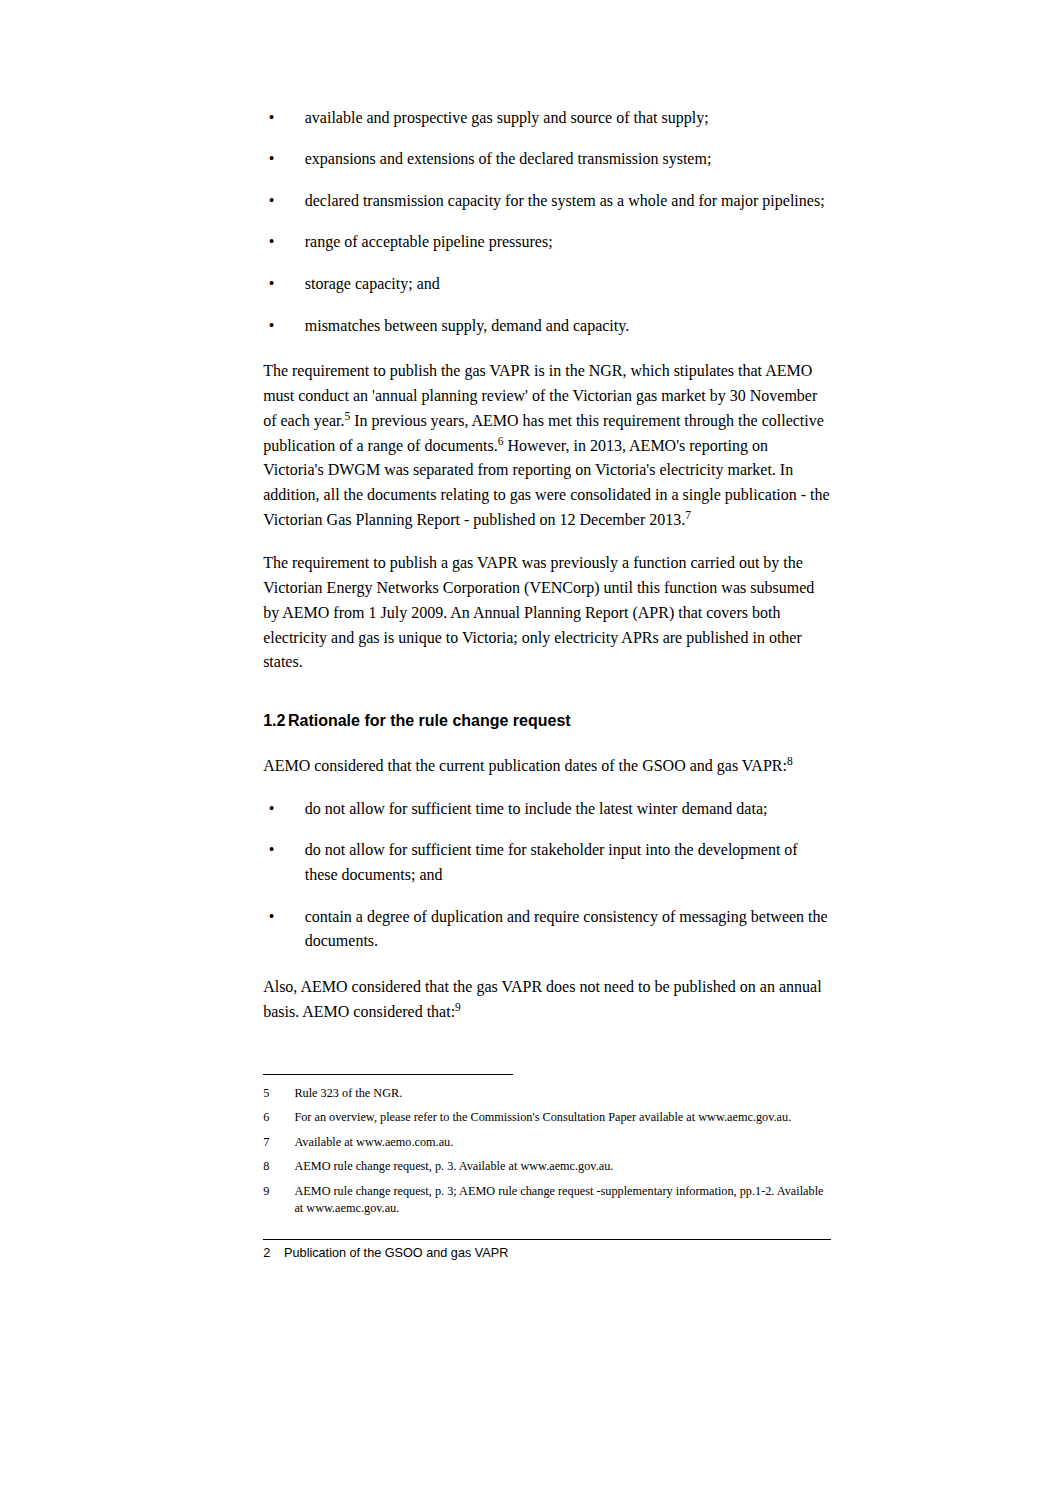available and prospective gas supply and source of that supply;
expansions and extensions of the declared transmission system;
declared transmission capacity for the system as a whole and for major pipelines;
range of acceptable pipeline pressures;
storage capacity; and
mismatches between supply, demand and capacity.
The requirement to publish the gas VAPR is in the NGR, which stipulates that AEMO must conduct an 'annual planning review' of the Victorian gas market by 30 November of each year.5 In previous years, AEMO has met this requirement through the collective publication of a range of documents.6 However, in 2013, AEMO's reporting on Victoria's DWGM was separated from reporting on Victoria's electricity market. In addition, all the documents relating to gas were consolidated in a single publication - the Victorian Gas Planning Report - published on 12 December 2013.7
The requirement to publish a gas VAPR was previously a function carried out by the Victorian Energy Networks Corporation (VENCorp) until this function was subsumed by AEMO from 1 July 2009. An Annual Planning Report (APR) that covers both electricity and gas is unique to Victoria; only electricity APRs are published in other states.
1.2 Rationale for the rule change request
AEMO considered that the current publication dates of the GSOO and gas VAPR:8
do not allow for sufficient time to include the latest winter demand data;
do not allow for sufficient time for stakeholder input into the development of these documents; and
contain a degree of duplication and require consistency of messaging between the documents.
Also, AEMO considered that the gas VAPR does not need to be published on an annual basis. AEMO considered that:9
5
Rule 323 of the NGR.
6
For an overview, please refer to the Commission's Consultation Paper available at www.aemc.gov.au.
7
Available at www.aemo.com.au.
8
AEMO rule change request, p. 3. Available at www.aemc.gov.au.
9
AEMO rule change request, p. 3; AEMO rule change request -supplementary information, pp.1-2. Available at www.aemc.gov.au.
2
Publication of the GSOO and gas VAPR